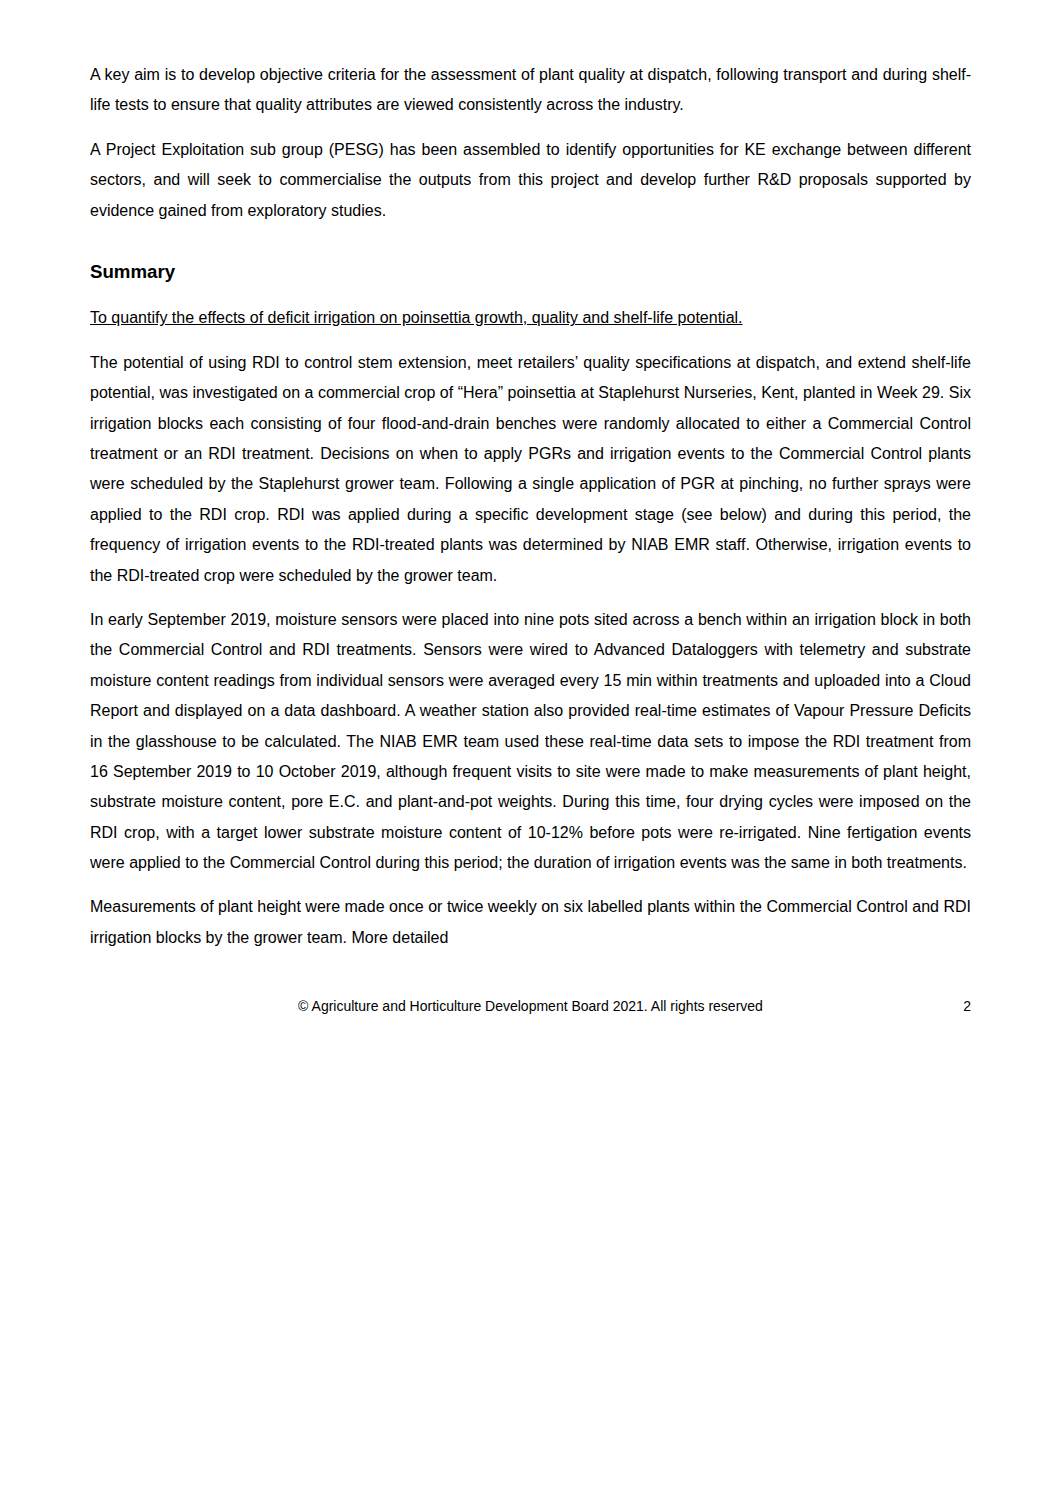A key aim is to develop objective criteria for the assessment of plant quality at dispatch, following transport and during shelf-life tests to ensure that quality attributes are viewed consistently across the industry.
A Project Exploitation sub group (PESG) has been assembled to identify opportunities for KE exchange between different sectors, and will seek to commercialise the outputs from this project and develop further R&D proposals supported by evidence gained from exploratory studies.
Summary
To quantify the effects of deficit irrigation on poinsettia growth, quality and shelf-life potential.
The potential of using RDI to control stem extension, meet retailers’ quality specifications at dispatch, and extend shelf-life potential, was investigated on a commercial crop of “Hera” poinsettia at Staplehurst Nurseries, Kent, planted in Week 29. Six irrigation blocks each consisting of four flood-and-drain benches were randomly allocated to either a Commercial Control treatment or an RDI treatment. Decisions on when to apply PGRs and irrigation events to the Commercial Control plants were scheduled by the Staplehurst grower team. Following a single application of PGR at pinching, no further sprays were applied to the RDI crop. RDI was applied during a specific development stage (see below) and during this period, the frequency of irrigation events to the RDI-treated plants was determined by NIAB EMR staff. Otherwise, irrigation events to the RDI-treated crop were scheduled by the grower team.
In early September 2019, moisture sensors were placed into nine pots sited across a bench within an irrigation block in both the Commercial Control and RDI treatments. Sensors were wired to Advanced Dataloggers with telemetry and substrate moisture content readings from individual sensors were averaged every 15 min within treatments and uploaded into a Cloud Report and displayed on a data dashboard. A weather station also provided real-time estimates of Vapour Pressure Deficits in the glasshouse to be calculated. The NIAB EMR team used these real-time data sets to impose the RDI treatment from 16 September 2019 to 10 October 2019, although frequent visits to site were made to make measurements of plant height, substrate moisture content, pore E.C. and plant-and-pot weights. During this time, four drying cycles were imposed on the RDI crop, with a target lower substrate moisture content of 10-12% before pots were re-irrigated. Nine fertigation events were applied to the Commercial Control during this period; the duration of irrigation events was the same in both treatments.
Measurements of plant height were made once or twice weekly on six labelled plants within the Commercial Control and RDI irrigation blocks by the grower team. More detailed
© Agriculture and Horticulture Development Board 2021. All rights reserved 2